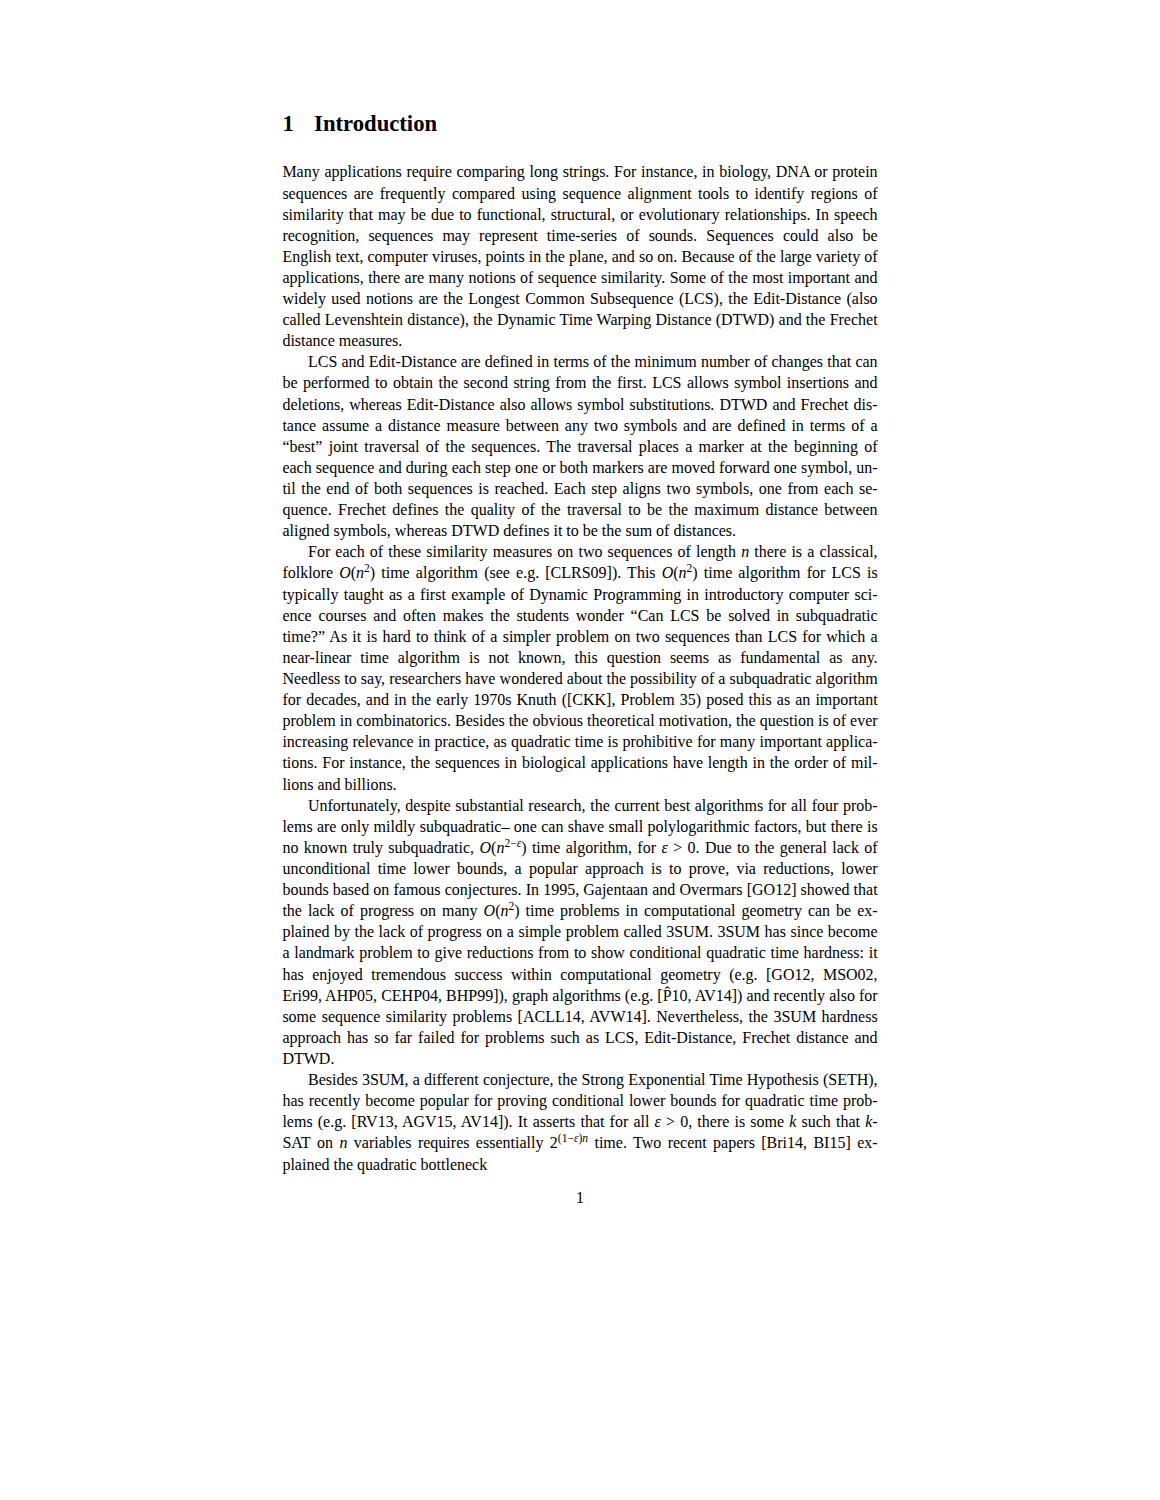1 Introduction
Many applications require comparing long strings. For instance, in biology, DNA or protein sequences are frequently compared using sequence alignment tools to identify regions of similarity that may be due to functional, structural, or evolutionary relationships. In speech recognition, sequences may represent time-series of sounds. Sequences could also be English text, computer viruses, points in the plane, and so on. Because of the large variety of applications, there are many notions of sequence similarity. Some of the most important and widely used notions are the Longest Common Subsequence (LCS), the Edit-Distance (also called Levenshtein distance), the Dynamic Time Warping Distance (DTWD) and the Frechet distance measures.
LCS and Edit-Distance are defined in terms of the minimum number of changes that can be performed to obtain the second string from the first. LCS allows symbol insertions and deletions, whereas Edit-Distance also allows symbol substitutions. DTWD and Frechet distance assume a distance measure between any two symbols and are defined in terms of a “best” joint traversal of the sequences. The traversal places a marker at the beginning of each sequence and during each step one or both markers are moved forward one symbol, until the end of both sequences is reached. Each step aligns two symbols, one from each sequence. Frechet defines the quality of the traversal to be the maximum distance between aligned symbols, whereas DTWD defines it to be the sum of distances.
For each of these similarity measures on two sequences of length n there is a classical, folklore O(n2) time algorithm (see e.g. [CLRS09]). This O(n2) time algorithm for LCS is typically taught as a first example of Dynamic Programming in introductory computer science courses and often makes the students wonder “Can LCS be solved in subquadratic time?” As it is hard to think of a simpler problem on two sequences than LCS for which a near-linear time algorithm is not known, this question seems as fundamental as any. Needless to say, researchers have wondered about the possibility of a subquadratic algorithm for decades, and in the early 1970s Knuth ([CKK], Problem 35) posed this as an important problem in combinatorics. Besides the obvious theoretical motivation, the question is of ever increasing relevance in practice, as quadratic time is prohibitive for many important applications. For instance, the sequences in biological applications have length in the order of millions and billions.
Unfortunately, despite substantial research, the current best algorithms for all four problems are only mildly subquadratic– one can shave small polylogarithmic factors, but there is no known truly subquadratic, O(n2−ε) time algorithm, for ε > 0. Due to the general lack of unconditional time lower bounds, a popular approach is to prove, via reductions, lower bounds based on famous conjectures. In 1995, Gajentaan and Overmars [GO12] showed that the lack of progress on many O(n2) time problems in computational geometry can be explained by the lack of progress on a simple problem called 3SUM. 3SUM has since become a landmark problem to give reductions from to show conditional quadratic time hardness: it has enjoyed tremendous success within computational geometry (e.g. [GO12, MSO02, Eri99, AHP05, CEHP04, BHP99]), graph algorithms (e.g. [P̂10, AV14]) and recently also for some sequence similarity problems [ACLL14, AVW14]. Nevertheless, the 3SUM hardness approach has so far failed for problems such as LCS, Edit-Distance, Frechet distance and DTWD.
Besides 3SUM, a different conjecture, the Strong Exponential Time Hypothesis (SETH), has recently become popular for proving conditional lower bounds for quadratic time problems (e.g. [RV13, AGV15, AV14]). It asserts that for all ε > 0, there is some k such that k-SAT on n variables requires essentially 2(1−ε)n time. Two recent papers [Bri14, BI15] explained the quadratic bottleneck
1